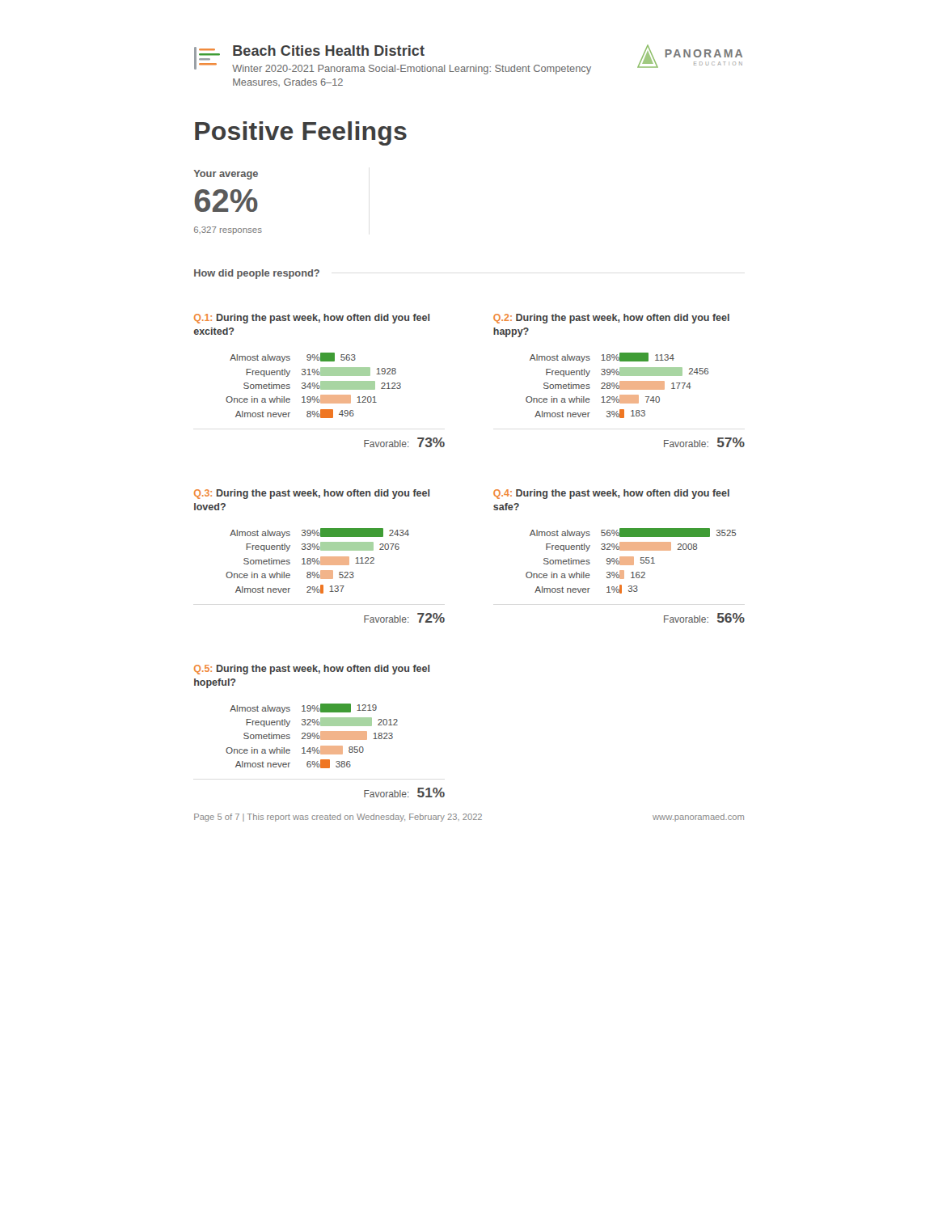Beach Cities Health District
Winter 2020-2021 Panorama Social-Emotional Learning: Student Competency Measures, Grades 6–12
PANORAMA
EDUCATION
Positive Feelings
Your average
62%
6,327 responses
How did people respond?
Q.1: During the past week, how often did you feel excited?
| Almost always | 9% | 563 |
| Frequently | 31% | 1928 |
| Sometimes | 34% | 2123 |
| Once in a while | 19% | 1201 |
| Almost never | 8% | 496 |
Favorable: 73%
Q.2: During the past week, how often did you feel happy?
| Almost always | 18% | 1134 |
| Frequently | 39% | 2456 |
| Sometimes | 28% | 1774 |
| Once in a while | 12% | 740 |
| Almost never | 3% | 183 |
Favorable: 57%
Q.3: During the past week, how often did you feel loved?
| Almost always | 39% | 2434 |
| Frequently | 33% | 2076 |
| Sometimes | 18% | 1122 |
| Once in a while | 8% | 523 |
| Almost never | 2% | 137 |
Favorable: 72%
Q.4: During the past week, how often did you feel safe?
| Almost always | 56% | 3525 |
| Frequently | 32% | 2008 |
| Sometimes | 9% | 551 |
| Once in a while | 3% | 162 |
| Almost never | 1% | 33 |
Favorable: 56%
Q.5: During the past week, how often did you feel hopeful?
| Almost always | 19% | 1219 |
| Frequently | 32% | 2012 |
| Sometimes | 29% | 1823 |
| Once in a while | 14% | 850 |
| Almost never | 6% | 386 |
Favorable: 51%
Page 5 of 7 | This report was created on Wednesday, February 23, 2022
www.panoramaed.com